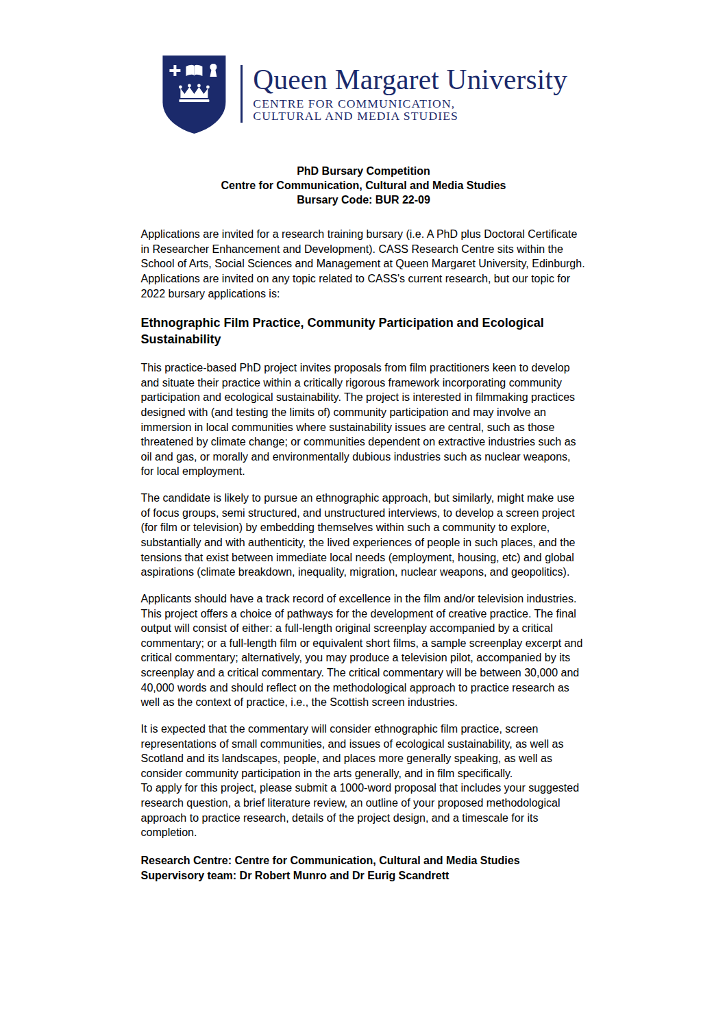Queen Margaret University
Centre for Communication, Cultural and Media Studies
PhD Bursary Competition
Centre for Communication, Cultural and Media Studies
Bursary Code: BUR 22-09
Applications are invited for a research training bursary (i.e. A PhD plus Doctoral Certificate in Researcher Enhancement and Development). CASS Research Centre sits within the School of Arts, Social Sciences and Management at Queen Margaret University, Edinburgh. Applications are invited on any topic related to CASS's current research, but our topic for 2022 bursary applications is:
Ethnographic Film Practice, Community Participation and Ecological Sustainability
This practice-based PhD project invites proposals from film practitioners keen to develop and situate their practice within a critically rigorous framework incorporating community participation and ecological sustainability. The project is interested in filmmaking practices designed with (and testing the limits of) community participation and may involve an immersion in local communities where sustainability issues are central, such as those threatened by climate change; or communities dependent on extractive industries such as oil and gas, or morally and environmentally dubious industries such as nuclear weapons, for local employment.
The candidate is likely to pursue an ethnographic approach, but similarly, might make use of focus groups, semi structured, and unstructured interviews, to develop a screen project (for film or television) by embedding themselves within such a community to explore, substantially and with authenticity, the lived experiences of people in such places, and the tensions that exist between immediate local needs (employment, housing, etc) and global aspirations (climate breakdown, inequality, migration, nuclear weapons, and geopolitics).
Applicants should have a track record of excellence in the film and/or television industries. This project offers a choice of pathways for the development of creative practice. The final output will consist of either: a full-length original screenplay accompanied by a critical commentary; or a full-length film or equivalent short films, a sample screenplay excerpt and critical commentary; alternatively, you may produce a television pilot, accompanied by its screenplay and a critical commentary. The critical commentary will be between 30,000 and 40,000 words and should reflect on the methodological approach to practice research as well as the context of practice, i.e., the Scottish screen industries.
It is expected that the commentary will consider ethnographic film practice, screen representations of small communities, and issues of ecological sustainability, as well as Scotland and its landscapes, people, and places more generally speaking, as well as consider community participation in the arts generally, and in film specifically.
To apply for this project, please submit a 1000-word proposal that includes your suggested research question, a brief literature review, an outline of your proposed methodological approach to practice research, details of the project design, and a timescale for its completion.
Research Centre: Centre for Communication, Cultural and Media Studies
Supervisory team: Dr Robert Munro and Dr Eurig Scandrett